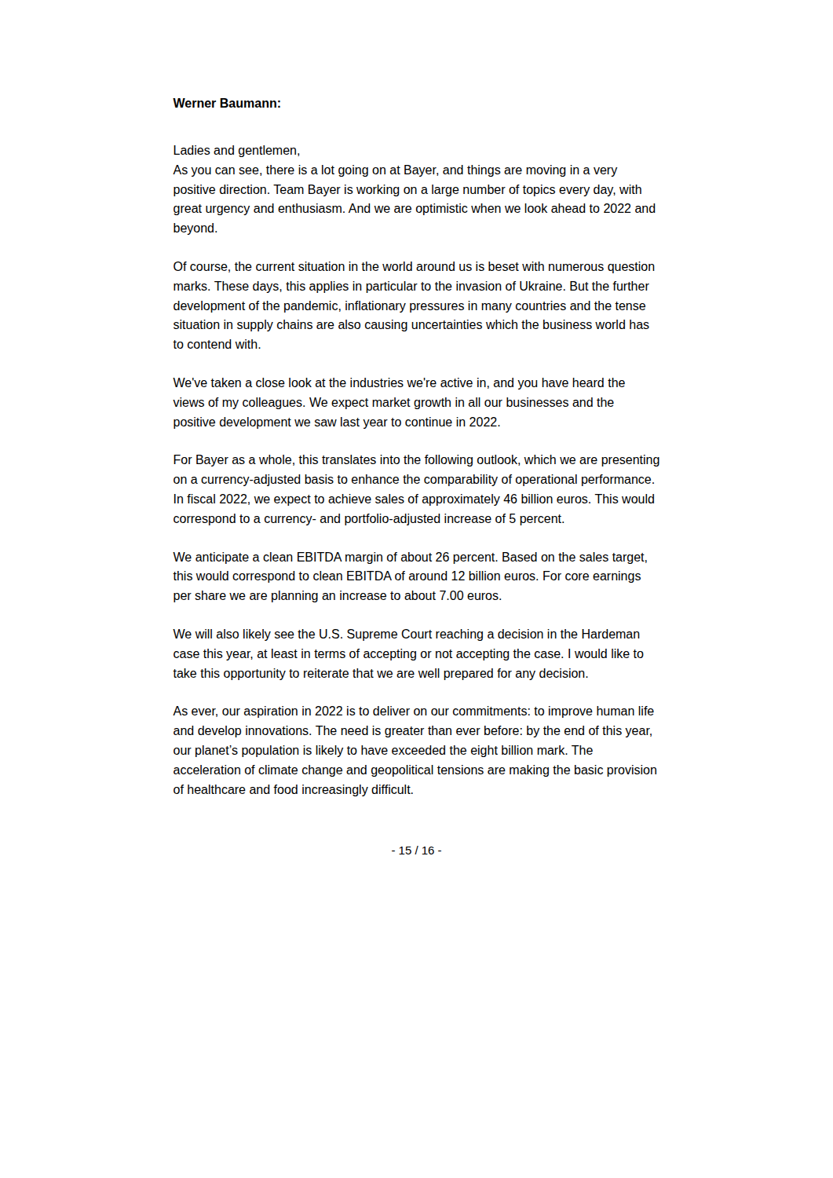Werner Baumann:
Ladies and gentlemen,
As you can see, there is a lot going on at Bayer, and things are moving in a very positive direction. Team Bayer is working on a large number of topics every day, with great urgency and enthusiasm. And we are optimistic when we look ahead to 2022 and beyond.
Of course, the current situation in the world around us is beset with numerous question marks. These days, this applies in particular to the invasion of Ukraine. But the further development of the pandemic, inflationary pressures in many countries and the tense situation in supply chains are also causing uncertainties which the business world has to contend with.
We've taken a close look at the industries we're active in, and you have heard the views of my colleagues. We expect market growth in all our businesses and the positive development we saw last year to continue in 2022.
For Bayer as a whole, this translates into the following outlook, which we are presenting on a currency-adjusted basis to enhance the comparability of operational performance. In fiscal 2022, we expect to achieve sales of approximately 46 billion euros. This would correspond to a currency- and portfolio-adjusted increase of 5 percent.
We anticipate a clean EBITDA margin of about 26 percent. Based on the sales target, this would correspond to clean EBITDA of around 12 billion euros. For core earnings per share we are planning an increase to about 7.00 euros.
We will also likely see the U.S. Supreme Court reaching a decision in the Hardeman case this year, at least in terms of accepting or not accepting the case. I would like to take this opportunity to reiterate that we are well prepared for any decision.
As ever, our aspiration in 2022 is to deliver on our commitments: to improve human life and develop innovations. The need is greater than ever before: by the end of this year, our planet’s population is likely to have exceeded the eight billion mark. The acceleration of climate change and geopolitical tensions are making the basic provision of healthcare and food increasingly difficult.
- 15 / 16 -